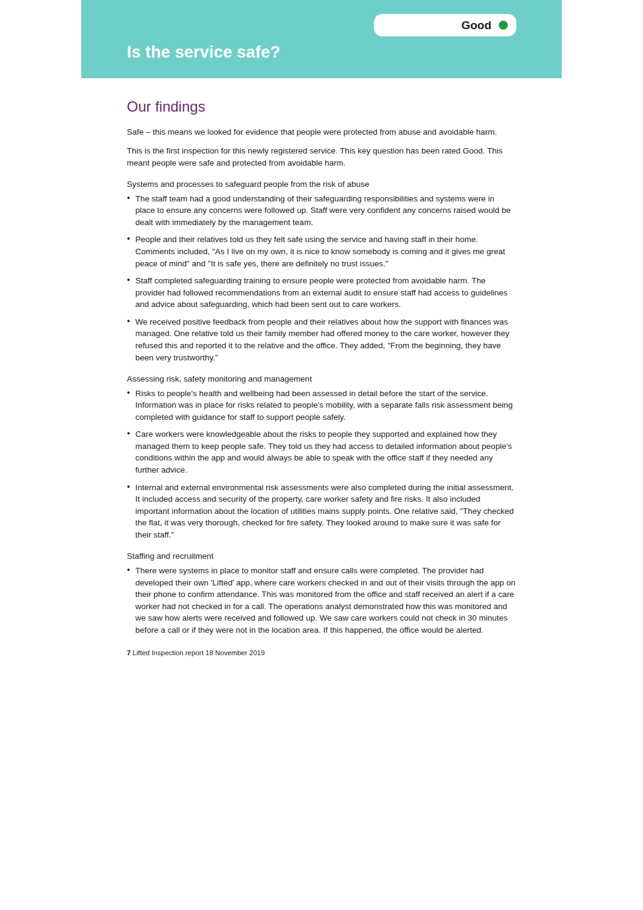Good
Is the service safe?
Our findings
Safe – this means we looked for evidence that people were protected from abuse and avoidable harm.
This is the first inspection for this newly registered service. This key question has been rated Good. This meant people were safe and protected from avoidable harm.
Systems and processes to safeguard people from the risk of abuse
The staff team had a good understanding of their safeguarding responsibilities and systems were in place to ensure any concerns were followed up. Staff were very confident any concerns raised would be dealt with immediately by the management team.
People and their relatives told us they felt safe using the service and having staff in their home. Comments included, "As I live on my own, it is nice to know somebody is coming and it gives me great peace of mind" and "It is safe yes, there are definitely no trust issues."
Staff completed safeguarding training to ensure people were protected from avoidable harm. The provider had followed recommendations from an external audit to ensure staff had access to guidelines and advice about safeguarding, which had been sent out to care workers.
We received positive feedback from people and their relatives about how the support with finances was managed. One relative told us their family member had offered money to the care worker, however they refused this and reported it to the relative and the office. They added, "From the beginning, they have been very trustworthy."
Assessing risk, safety monitoring and management
Risks to people's health and wellbeing had been assessed in detail before the start of the service. Information was in place for risks related to people's mobility, with a separate falls risk assessment being completed with guidance for staff to support people safely.
Care workers were knowledgeable about the risks to people they supported and explained how they managed them to keep people safe. They told us they had access to detailed information about people's conditions within the app and would always be able to speak with the office staff if they needed any further advice.
Internal and external environmental risk assessments were also completed during the initial assessment. It included access and security of the property, care worker safety and fire risks. It also included important information about the location of utilities mains supply points. One relative said, "They checked the flat, it was very thorough, checked for fire safety. They looked around to make sure it was safe for their staff."
Staffing and recruitment
There were systems in place to monitor staff and ensure calls were completed. The provider had developed their own 'Lifted' app, where care workers checked in and out of their visits through the app on their phone to confirm attendance. This was monitored from the office and staff received an alert if a care worker had not checked in for a call. The operations analyst demonstrated how this was monitored and we saw how alerts were received and followed up. We saw care workers could not check in 30 minutes before a call or if they were not in the location area. If this happened, the office would be alerted.
7 Lifted Inspection report 18 November 2019